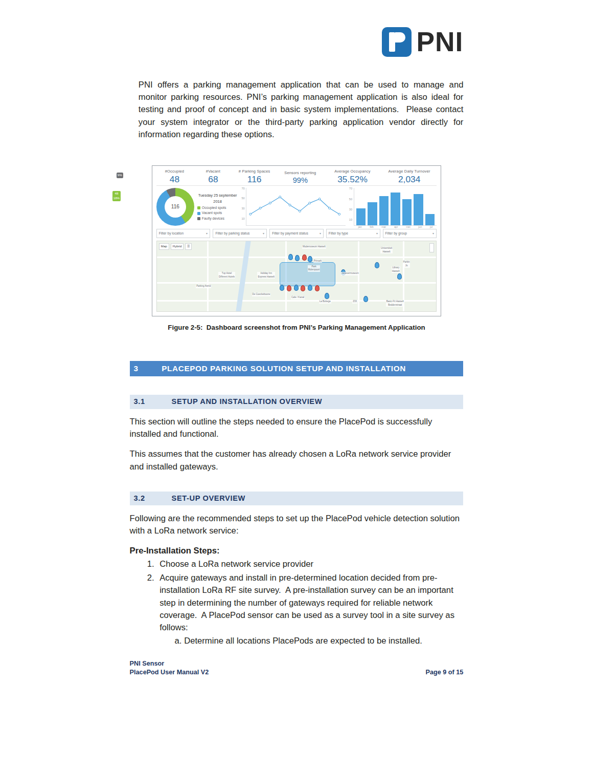PNI
PNI offers a parking management application that can be used to manage and monitor parking resources. PNI’s parking management application is also ideal for testing and proof of concept and in basic system implementations. Please contact your system integrator or the third-party parking application vendor directly for information regarding these options.
#Occupied
48
#Vacant
68
# Parking Spaces
116
Sensors reporting
99%
Average Occupancy
35.52%
Average Daily Turnover
2,034
9% 48
18%
Tuesday 25 september 2018
Occupied spots
Vacant spots
Faulty devices
70 50 30 10
70 50 30 10
jan feb mar apr mei jun jul
Filter by location
Filter by parking status
Filter by payment status
Filter by type
Filter by group
Map Hybrid☰
Modemuseum Hasselt
Universiteit
Hasselt
Primark
Park
Molenpoort
Tup Hotel
Different Hotels
Holiday Inn
Express Hasselt
Jenevermuseum
Library
Hasselt
Parkin
Jo
Parking Astrid
De Coeckeboone
Cafe / Kanal
La Bottega
Z33
Basic-Fit Hasselt
Beddenstraat
Figure 2-5: Dashboard screenshot from PNI’s Parking Management Application
3 PLACEPOD PARKING SOLUTION SETUP AND INSTALLATION
3.1 SETUP AND INSTALLATION OVERVIEW
This section will outline the steps needed to ensure the PlacePod is successfully installed and functional.
This assumes that the customer has already chosen a LoRa network service provider and installed gateways.
3.2 SET-UP OVERVIEW
Following are the recommended steps to set up the PlacePod vehicle detection solution with a LoRa network service:
Pre-Installation Steps:
Choose a LoRa network service provider
Acquire gateways and install in pre-determined location decided from pre-installation LoRa RF site survey. A pre-installation survey can be an important step in determining the number of gateways required for reliable network coverage. A PlacePod sensor can be used as a survey tool in a site survey as follows:
Determine all locations PlacePods are expected to be installed.
PNI Sensor
PlacePod User Manual V2
Page 9 of 15